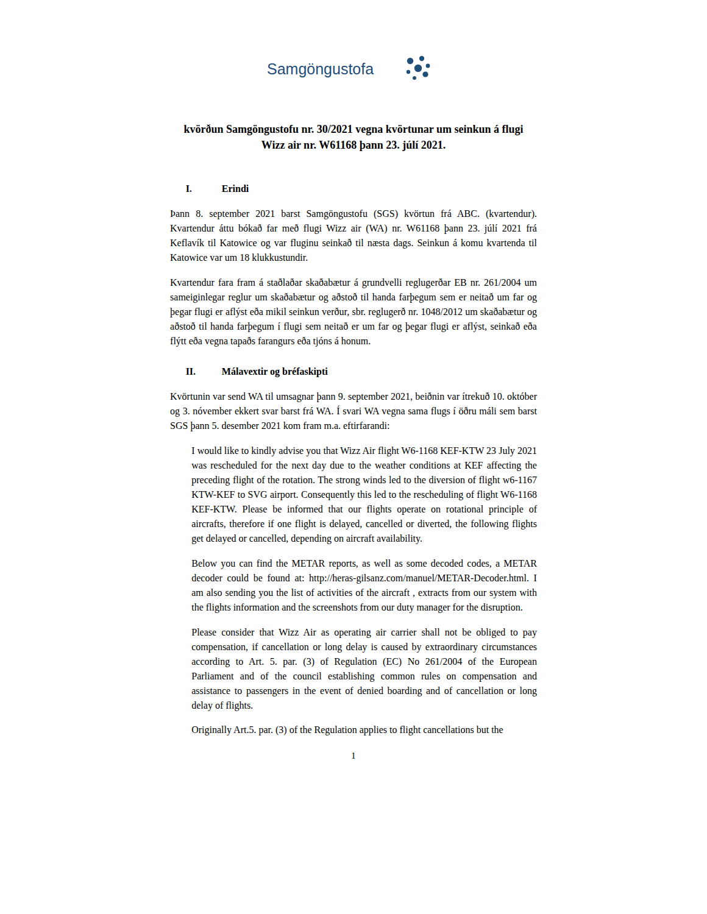Samgöngustofa
kvörðun Samgöngustofu nr. 30/2021 vegna kvörtunar um seinkun á flugi
Wizz air nr. W61168 þann 23. júlí 2021.
I. Erindi
Þann 8. september 2021 barst Samgöngustofu (SGS) kvörtun frá ABC. (kvartendur). Kvartendur áttu bókað far með flugi Wizz air (WA) nr. W61168 þann 23. júlí 2021 frá Keflavík til Katowice og var fluginu seinkað til næsta dags. Seinkun á komu kvartenda til Katowice var um 18 klukkustundir.
Kvartendur fara fram á staðlaðar skaðabætur á grundvelli reglugerðar EB nr. 261/2004 um sameiginlegar reglur um skaðabætur og aðstoð til handa farþegum sem er neitað um far og þegar flugi er aflýst eða mikil seinkun verður, sbr. reglugerð nr. 1048/2012 um skaðabætur og aðstoð til handa farþegum í flugi sem neitað er um far og þegar flugi er aflýst, seinkað eða flýtt eða vegna tapaðs farangurs eða tjóns á honum.
II. Málavextir og bréfaskipti
Kvörtunin var send WA til umsagnar þann 9. september 2021, beiðnin var ítrekuð 10. október og 3. nóvember ekkert svar barst frá WA. Í svari WA vegna sama flugs í öðru máli sem barst SGS þann 5. desember 2021 kom fram m.a. eftirfarandi:
I would like to kindly advise you that Wizz Air flight W6-1168 KEF-KTW 23 July 2021 was rescheduled for the next day due to the weather conditions at KEF affecting the preceding flight of the rotation. The strong winds led to the diversion of flight w6-1167 KTW-KEF to SVG airport. Consequently this led to the rescheduling of flight W6-1168 KEF-KTW. Please be informed that our flights operate on rotational principle of aircrafts, therefore if one flight is delayed, cancelled or diverted, the following flights get delayed or cancelled, depending on aircraft availability.
Below you can find the METAR reports, as well as some decoded codes, a METAR decoder could be found at: http://heras-gilsanz.com/manuel/METAR-Decoder.html. I am also sending you the list of activities of the aircraft , extracts from our system with the flights information and the screenshots from our duty manager for the disruption.
Please consider that Wizz Air as operating air carrier shall not be obliged to pay compensation, if cancellation or long delay is caused by extraordinary circumstances according to Art. 5. par. (3) of Regulation (EC) No 261/2004 of the European Parliament and of the council establishing common rules on compensation and assistance to passengers in the event of denied boarding and of cancellation or long delay of flights.
Originally Art.5. par. (3) of the Regulation applies to flight cancellations but the
1